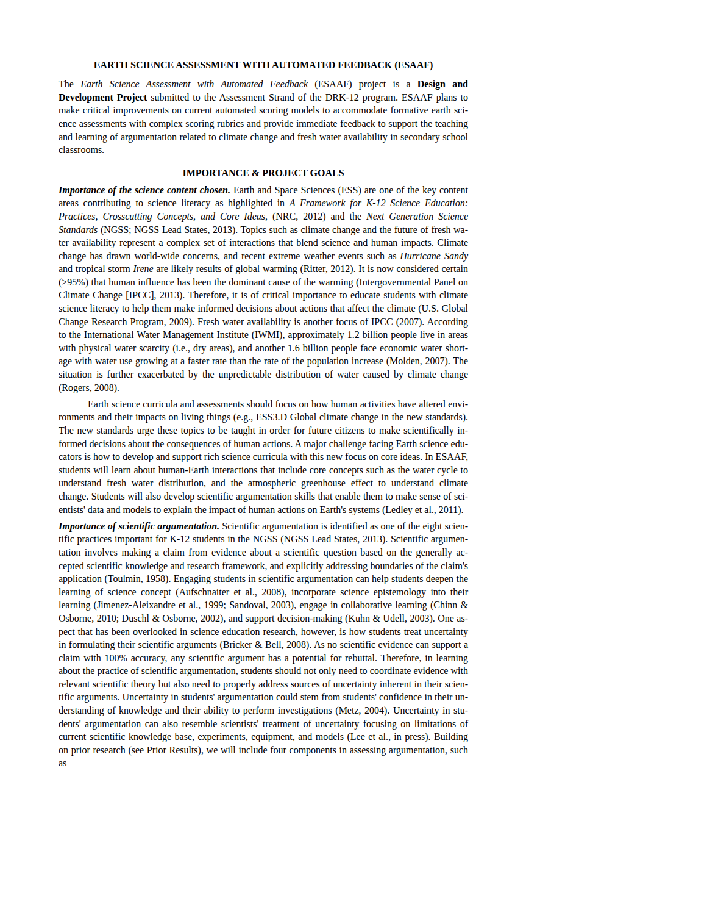Earth Science Assessment with Automated Feedback (ESAAF)
The Earth Science Assessment with Automated Feedback (ESAAF) project is a Design and Development Project submitted to the Assessment Strand of the DRK-12 program. ESAAF plans to make critical improvements on current automated scoring models to accommodate formative earth science assessments with complex scoring rubrics and provide immediate feedback to support the teaching and learning of argumentation related to climate change and fresh water availability in secondary school classrooms.
Importance & Project Goals
Importance of the science content chosen. Earth and Space Sciences (ESS) are one of the key content areas contributing to science literacy as highlighted in A Framework for K-12 Science Education: Practices, Crosscutting Concepts, and Core Ideas, (NRC, 2012) and the Next Generation Science Standards (NGSS; NGSS Lead States, 2013). Topics such as climate change and the future of fresh water availability represent a complex set of interactions that blend science and human impacts. Climate change has drawn world-wide concerns, and recent extreme weather events such as Hurricane Sandy and tropical storm Irene are likely results of global warming (Ritter, 2012). It is now considered certain (>95%) that human influence has been the dominant cause of the warming (Intergovernmental Panel on Climate Change [IPCC], 2013). Therefore, it is of critical importance to educate students with climate science literacy to help them make informed decisions about actions that affect the climate (U.S. Global Change Research Program, 2009). Fresh water availability is another focus of IPCC (2007). According to the International Water Management Institute (IWMI), approximately 1.2 billion people live in areas with physical water scarcity (i.e., dry areas), and another 1.6 billion people face economic water shortage with water use growing at a faster rate than the rate of the population increase (Molden, 2007). The situation is further exacerbated by the unpredictable distribution of water caused by climate change (Rogers, 2008).
Earth science curricula and assessments should focus on how human activities have altered environments and their impacts on living things (e.g., ESS3.D Global climate change in the new standards). The new standards urge these topics to be taught in order for future citizens to make scientifically informed decisions about the consequences of human actions. A major challenge facing Earth science educators is how to develop and support rich science curricula with this new focus on core ideas. In ESAAF, students will learn about human-Earth interactions that include core concepts such as the water cycle to understand fresh water distribution, and the atmospheric greenhouse effect to understand climate change. Students will also develop scientific argumentation skills that enable them to make sense of scientists' data and models to explain the impact of human actions on Earth's systems (Ledley et al., 2011).
Importance of scientific argumentation. Scientific argumentation is identified as one of the eight scientific practices important for K-12 students in the NGSS (NGSS Lead States, 2013). Scientific argumentation involves making a claim from evidence about a scientific question based on the generally accepted scientific knowledge and research framework, and explicitly addressing boundaries of the claim's application (Toulmin, 1958). Engaging students in scientific argumentation can help students deepen the learning of science concept (Aufschnaiter et al., 2008), incorporate science epistemology into their learning (Jimenez-Aleixandre et al., 1999; Sandoval, 2003), engage in collaborative learning (Chinn & Osborne, 2010; Duschl & Osborne, 2002), and support decision-making (Kuhn & Udell, 2003). One aspect that has been overlooked in science education research, however, is how students treat uncertainty in formulating their scientific arguments (Bricker & Bell, 2008). As no scientific evidence can support a claim with 100% accuracy, any scientific argument has a potential for rebuttal. Therefore, in learning about the practice of scientific argumentation, students should not only need to coordinate evidence with relevant scientific theory but also need to properly address sources of uncertainty inherent in their scientific arguments. Uncertainty in students' argumentation could stem from students' confidence in their understanding of knowledge and their ability to perform investigations (Metz, 2004). Uncertainty in students' argumentation can also resemble scientists' treatment of uncertainty focusing on limitations of current scientific knowledge base, experiments, equipment, and models (Lee et al., in press). Building on prior research (see Prior Results), we will include four components in assessing argumentation, such as